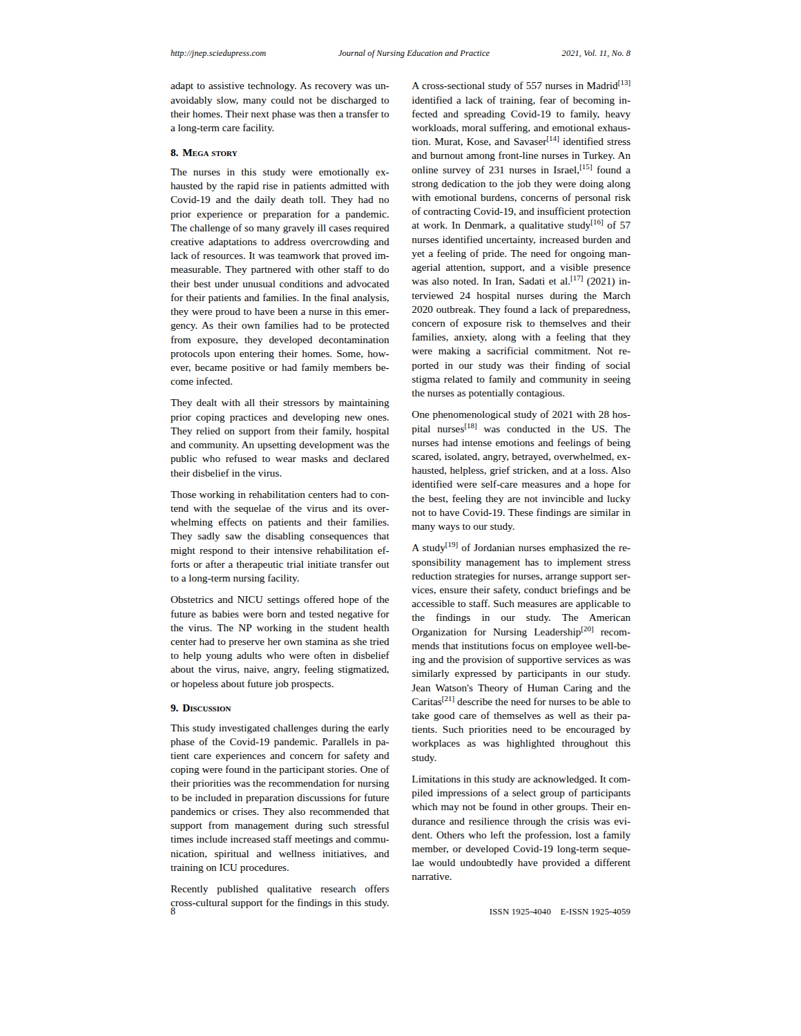http://jnep.sciedupress.com Journal of Nursing Education and Practice 2021, Vol. 11, No. 8
adapt to assistive technology. As recovery was unavoidably slow, many could not be discharged to their homes. Their next phase was then a transfer to a long-term care facility.
8. Mega story
The nurses in this study were emotionally exhausted by the rapid rise in patients admitted with Covid-19 and the daily death toll. They had no prior experience or preparation for a pandemic. The challenge of so many gravely ill cases required creative adaptations to address overcrowding and lack of resources. It was teamwork that proved immeasurable. They partnered with other staff to do their best under unusual conditions and advocated for their patients and families. In the final analysis, they were proud to have been a nurse in this emergency. As their own families had to be protected from exposure, they developed decontamination protocols upon entering their homes. Some, however, became positive or had family members become infected.
They dealt with all their stressors by maintaining prior coping practices and developing new ones. They relied on support from their family, hospital and community. An upsetting development was the public who refused to wear masks and declared their disbelief in the virus.
Those working in rehabilitation centers had to contend with the sequelae of the virus and its overwhelming effects on patients and their families. They sadly saw the disabling consequences that might respond to their intensive rehabilitation efforts or after a therapeutic trial initiate transfer out to a long-term nursing facility.
Obstetrics and NICU settings offered hope of the future as babies were born and tested negative for the virus. The NP working in the student health center had to preserve her own stamina as she tried to help young adults who were often in disbelief about the virus, naive, angry, feeling stigmatized, or hopeless about future job prospects.
9. Discussion
This study investigated challenges during the early phase of the Covid-19 pandemic. Parallels in patient care experiences and concern for safety and coping were found in the participant stories. One of their priorities was the recommendation for nursing to be included in preparation discussions for future pandemics or crises. They also recommended that support from management during such stressful times include increased staff meetings and communication, spiritual and wellness initiatives, and training on ICU procedures.
Recently published qualitative research offers cross-cultural support for the findings in this study. A cross-sectional study of 557 nurses in Madrid[13] identified a lack of training, fear of becoming infected and spreading Covid-19 to family, heavy workloads, moral suffering, and emotional exhaustion. Murat, Kose, and Savaser[14] identified stress and burnout among front-line nurses in Turkey. An online survey of 231 nurses in Israel,[15] found a strong dedication to the job they were doing along with emotional burdens, concerns of personal risk of contracting Covid-19, and insufficient protection at work. In Denmark, a qualitative study[16] of 57 nurses identified uncertainty, increased burden and yet a feeling of pride. The need for ongoing managerial attention, support, and a visible presence was also noted. In Iran, Sadati et al.[17] (2021) interviewed 24 hospital nurses during the March 2020 outbreak. They found a lack of preparedness, concern of exposure risk to themselves and their families, anxiety, along with a feeling that they were making a sacrificial commitment. Not reported in our study was their finding of social stigma related to family and community in seeing the nurses as potentially contagious.
One phenomenological study of 2021 with 28 hospital nurses[18] was conducted in the US. The nurses had intense emotions and feelings of being scared, isolated, angry, betrayed, overwhelmed, exhausted, helpless, grief stricken, and at a loss. Also identified were self-care measures and a hope for the best, feeling they are not invincible and lucky not to have Covid-19. These findings are similar in many ways to our study.
A study[19] of Jordanian nurses emphasized the responsibility management has to implement stress reduction strategies for nurses, arrange support services, ensure their safety, conduct briefings and be accessible to staff. Such measures are applicable to the findings in our study. The American Organization for Nursing Leadership[20] recommends that institutions focus on employee well-being and the provision of supportive services as was similarly expressed by participants in our study. Jean Watson's Theory of Human Caring and the Caritas[21] describe the need for nurses to be able to take good care of themselves as well as their patients. Such priorities need to be encouraged by workplaces as was highlighted throughout this study.
Limitations in this study are acknowledged. It compiled impressions of a select group of participants which may not be found in other groups. Their endurance and resilience through the crisis was evident. Others who left the profession, lost a family member, or developed Covid-19 long-term sequelae would undoubtedly have provided a different narrative.
8 ISSN 1925-4040 E-ISSN 1925-4059